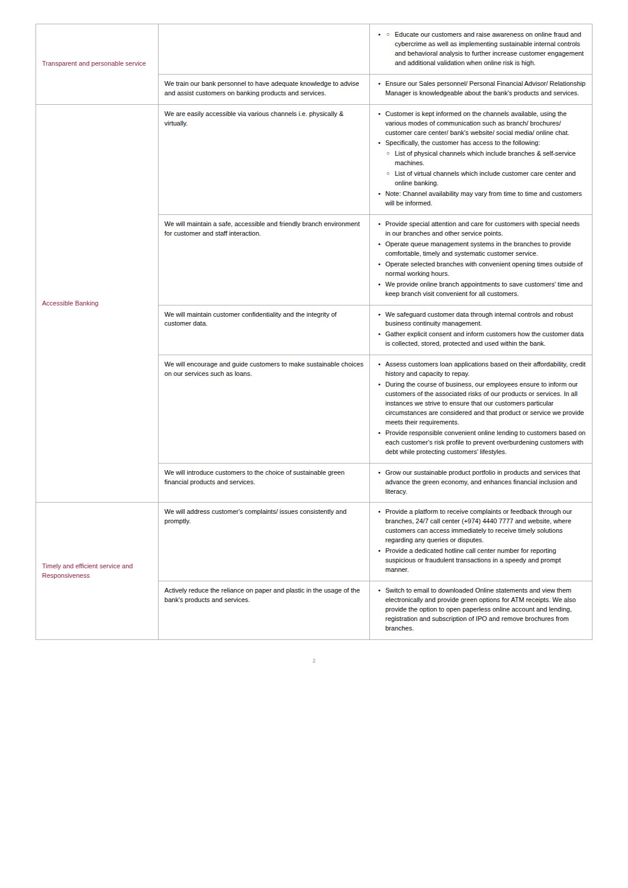| Transparent and personable service | | Educate our customers and raise awareness on online fraud and cybercrime as well as implementing sustainable internal controls and behavioral analysis to further increase customer engagement and additional validation when online risk is high. |
| We train our bank personnel to have adequate knowledge to advise and assist customers on banking products and services. | Ensure our Sales personnel/ Personal Financial Advisor/ Relationship Manager is knowledgeable about the bank's products and services. |
| Accessible Banking | We are easily accessible via various channels i.e. physically & virtually. | Customer is kept informed on the channels available, using the various modes of communication such as branch/ brochures/ customer care center/ bank's website/ social media/ online chat. Specifically, the customer has access to the following: List of physical channels which include branches & self-service machines. List of virtual channels which include customer care center and online banking. Note: Channel availability may vary from time to time and customers will be informed. |
| We will maintain a safe, accessible and friendly branch environment for customer and staff interaction. | Provide special attention and care for customers with special needs in our branches and other service points. Operate queue management systems in the branches to provide comfortable, timely and systematic customer service. Operate selected branches with convenient opening times outside of normal working hours. We provide online branch appointments to save customers' time and keep branch visit convenient for all customers. |
| We will maintain customer confidentiality and the integrity of customer data. | We safeguard customer data through internal controls and robust business continuity management. Gather explicit consent and inform customers how the customer data is collected, stored, protected and used within the bank. |
| We will encourage and guide customers to make sustainable choices on our services such as loans. | Assess customers loan applications based on their affordability, credit history and capacity to repay. During the course of business, our employees ensure to inform our customers of the associated risks of our products or services. In all instances we strive to ensure that our customers particular circumstances are considered and that product or service we provide meets their requirements. Provide responsible convenient online lending to customers based on each customer's risk profile to prevent overburdening customers with debt while protecting customers' lifestyles. |
| We will introduce customers to the choice of sustainable green financial products and services. | Grow our sustainable product portfolio in products and services that advance the green economy, and enhances financial inclusion and literacy. |
| Timely and efficient service and Responsiveness | We will address customer's complaints/ issues consistently and promptly. | Provide a platform to receive complaints or feedback through our branches, 24/7 call center (+974) 4440 7777 and website, where customers can access immediately to receive timely solutions regarding any queries or disputes. Provide a dedicated hotline call center number for reporting suspicious or fraudulent transactions in a speedy and prompt manner. |
| Actively reduce the reliance on paper and plastic in the usage of the bank's products and services. | Switch to email to downloaded Online statements and view them electronically and provide green options for ATM receipts. We also provide the option to open paperless online account and lending, registration and subscription of IPO and remove brochures from branches. |
2